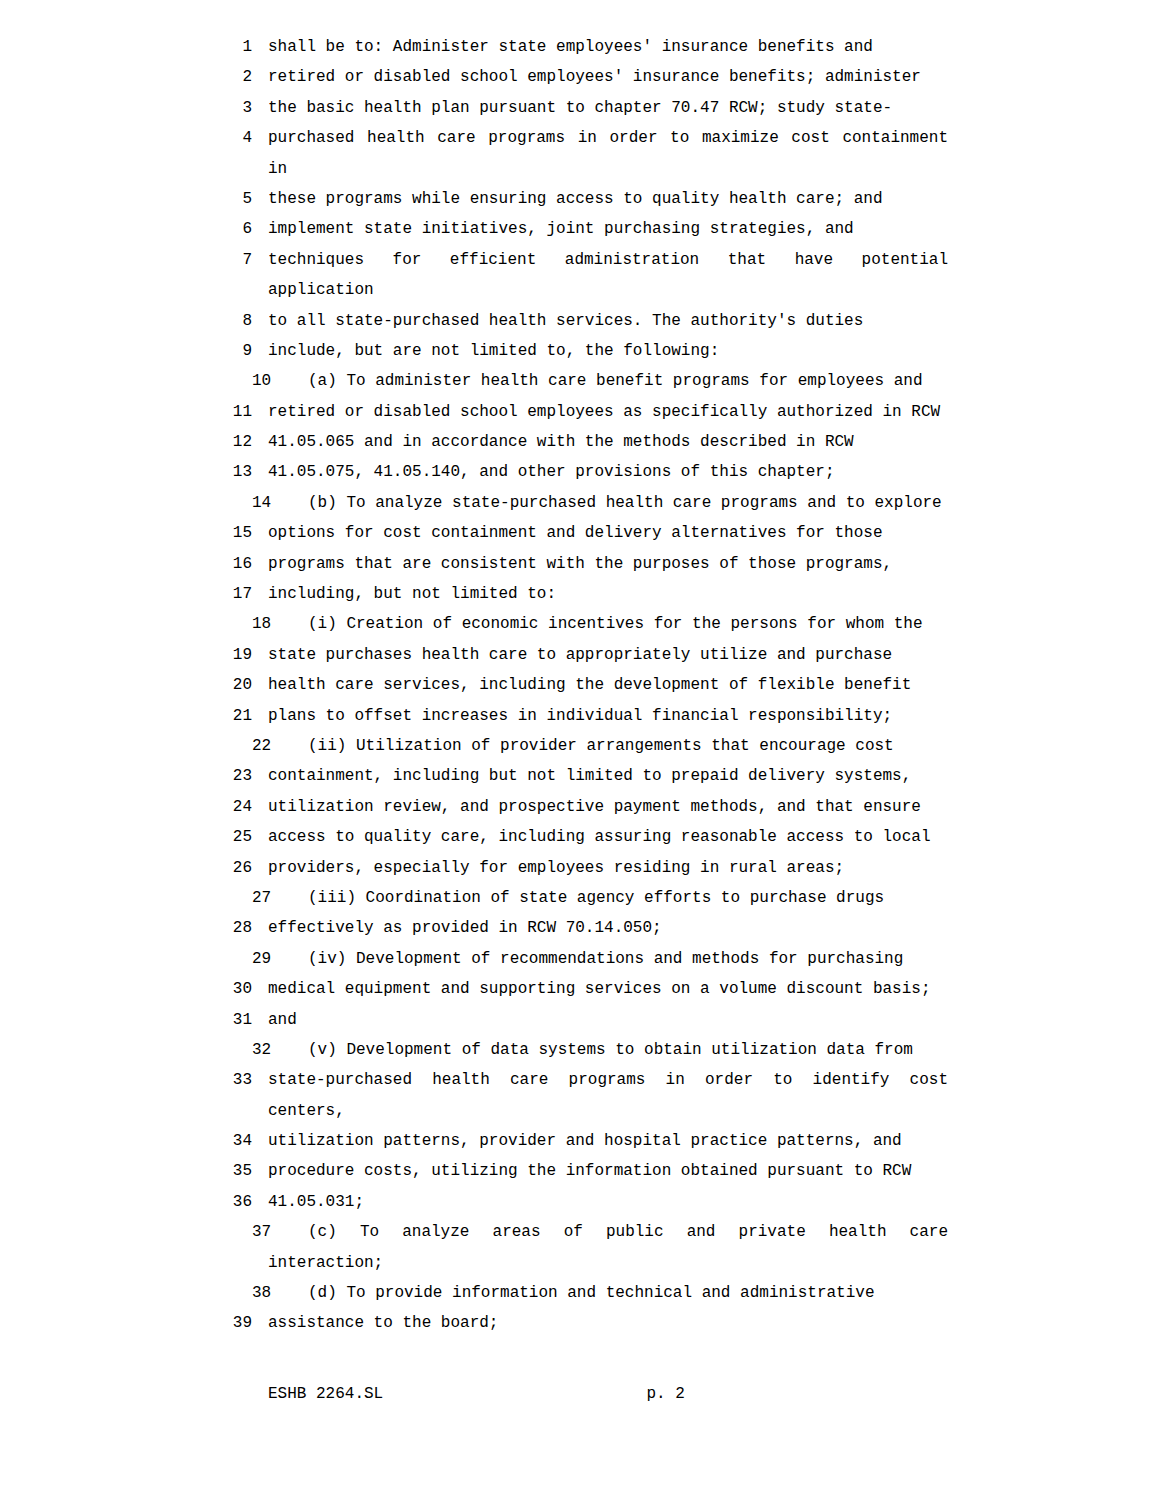shall be to: Administer state employees' insurance benefits and
retired or disabled school employees' insurance benefits; administer
the basic health plan pursuant to chapter 70.47 RCW; study state-
purchased health care programs in order to maximize cost containment in
these programs while ensuring access to quality health care; and
implement state initiatives, joint purchasing strategies, and
techniques for efficient administration that have potential application
to all state-purchased health services. The authority's duties
include, but are not limited to, the following:
(a) To administer health care benefit programs for employees and
retired or disabled school employees as specifically authorized in RCW
41.05.065 and in accordance with the methods described in RCW
41.05.075, 41.05.140, and other provisions of this chapter;
(b) To analyze state-purchased health care programs and to explore
options for cost containment and delivery alternatives for those
programs that are consistent with the purposes of those programs,
including, but not limited to:
(i) Creation of economic incentives for the persons for whom the
state purchases health care to appropriately utilize and purchase
health care services, including the development of flexible benefit
plans to offset increases in individual financial responsibility;
(ii) Utilization of provider arrangements that encourage cost
containment, including but not limited to prepaid delivery systems,
utilization review, and prospective payment methods, and that ensure
access to quality care, including assuring reasonable access to local
providers, especially for employees residing in rural areas;
(iii) Coordination of state agency efforts to purchase drugs
effectively as provided in RCW 70.14.050;
(iv) Development of recommendations and methods for purchasing
medical equipment and supporting services on a volume discount basis;
and
(v) Development of data systems to obtain utilization data from
state-purchased health care programs in order to identify cost centers,
utilization patterns, provider and hospital practice patterns, and
procedure costs, utilizing the information obtained pursuant to RCW
41.05.031;
(c) To analyze areas of public and private health care interaction;
(d) To provide information and technical and administrative
assistance to the board;
ESHB 2264.SL p. 2